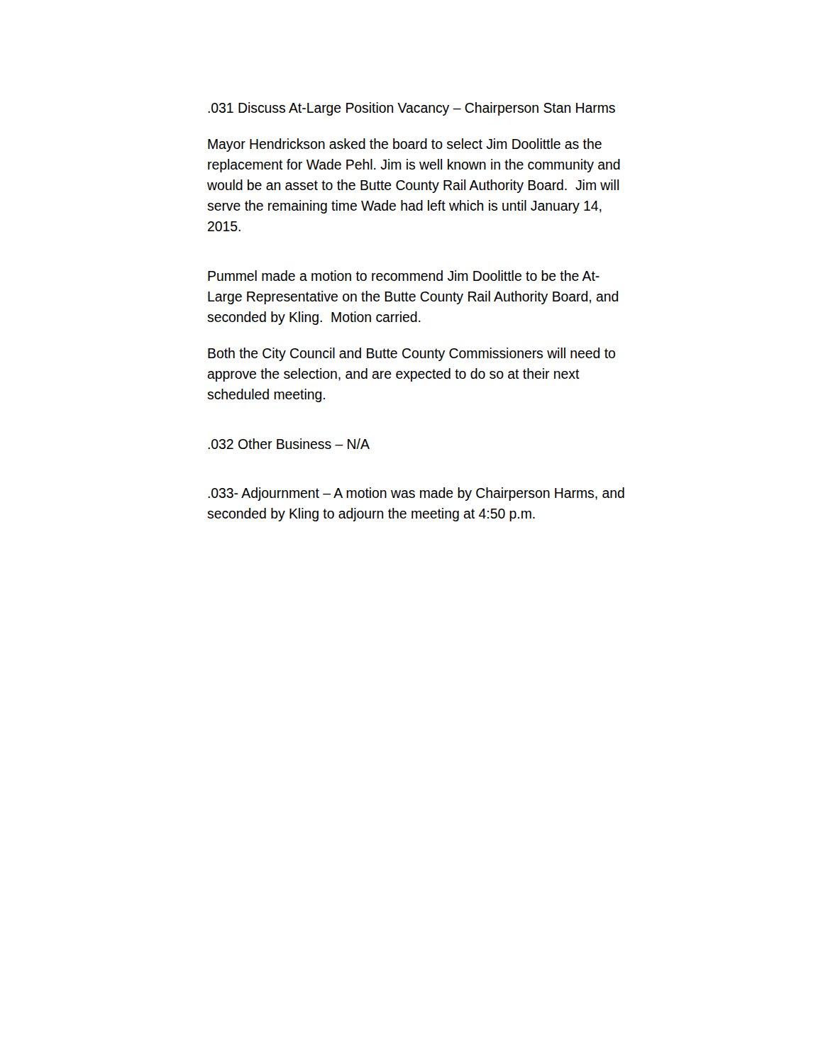.031 Discuss At-Large Position Vacancy – Chairperson Stan Harms
Mayor Hendrickson asked the board to select Jim Doolittle as the replacement for Wade Pehl. Jim is well known in the community and would be an asset to the Butte County Rail Authority Board. Jim will serve the remaining time Wade had left which is until January 14, 2015.
Pummel made a motion to recommend Jim Doolittle to be the At-Large Representative on the Butte County Rail Authority Board, and seconded by Kling. Motion carried.
Both the City Council and Butte County Commissioners will need to approve the selection, and are expected to do so at their next scheduled meeting.
.032 Other Business – N/A
.033- Adjournment – A motion was made by Chairperson Harms, and seconded by Kling to adjourn the meeting at 4:50 p.m.